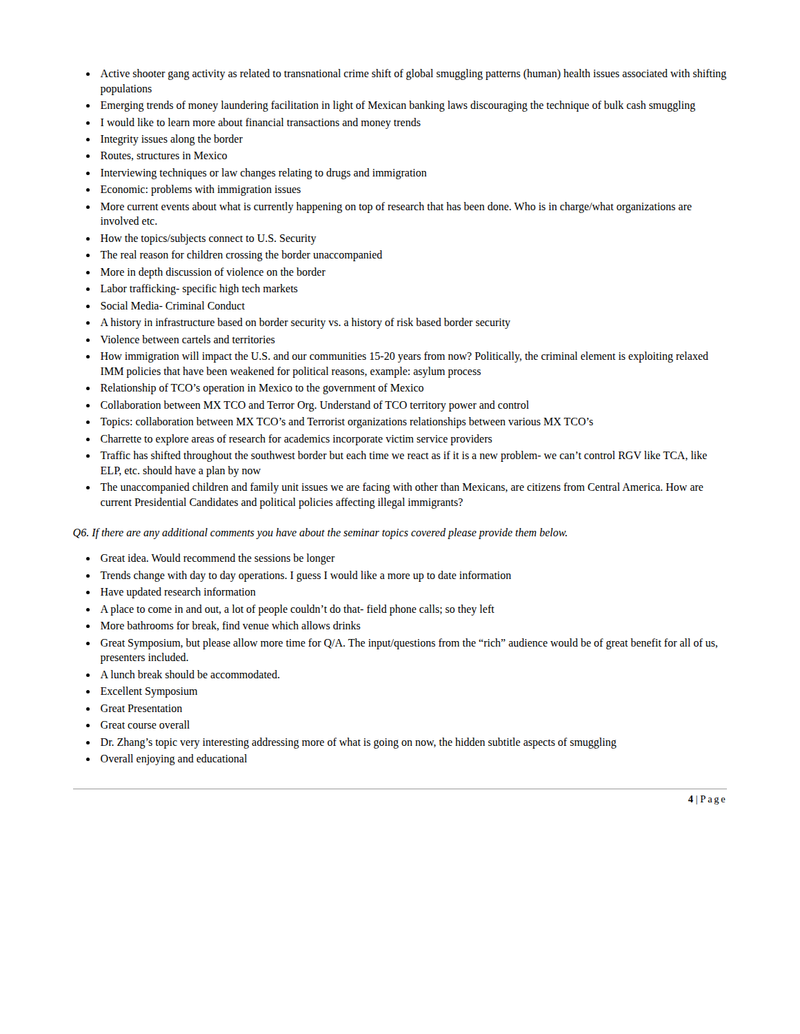Active shooter gang activity as related to transnational crime shift of global smuggling patterns (human) health issues associated with shifting populations
Emerging trends of money laundering facilitation in light of Mexican banking laws discouraging the technique of bulk cash smuggling
I would like to learn more about financial transactions and money trends
Integrity issues along the border
Routes, structures in Mexico
Interviewing techniques or law changes relating to drugs and immigration
Economic: problems with immigration issues
More current events about what is currently happening on top of research that has been done. Who is in charge/what organizations are involved etc.
How the topics/subjects connect to U.S. Security
The real reason for children crossing the border unaccompanied
More in depth discussion of violence on the border
Labor trafficking- specific high tech markets
Social Media- Criminal Conduct
A history in infrastructure based on border security vs. a history of risk based border security
Violence between cartels and territories
How immigration will impact the U.S. and our communities 15-20 years from now? Politically, the criminal element is exploiting relaxed IMM policies that have been weakened for political reasons, example: asylum process
Relationship of TCO’s operation in Mexico to the government of Mexico
Collaboration between MX TCO and Terror Org. Understand of TCO territory power and control
Topics: collaboration between MX TCO’s and Terrorist organizations relationships between various MX TCO’s
Charrette to explore areas of research for academics incorporate victim service providers
Traffic has shifted throughout the southwest border but each time we react as if it is a new problem- we can’t control RGV like TCA, like ELP, etc. should have a plan by now
The unaccompanied children and family unit issues we are facing with other than Mexicans, are citizens from Central America. How are current Presidential Candidates and political policies affecting illegal immigrants?
Q6. If there are any additional comments you have about the seminar topics covered please provide them below.
Great idea. Would recommend the sessions be longer
Trends change with day to day operations. I guess I would like a more up to date information
Have updated research information
A place to come in and out, a lot of people couldn’t do that- field phone calls; so they left
More bathrooms for break, find venue which allows drinks
Great Symposium, but please allow more time for Q/A. The input/questions from the “rich” audience would be of great benefit for all of us, presenters included.
A lunch break should be accommodated.
Excellent Symposium
Great Presentation
Great course overall
Dr. Zhang’s topic very interesting addressing more of what is going on now, the hidden subtitle aspects of smuggling
Overall enjoying and educational
4 | Page